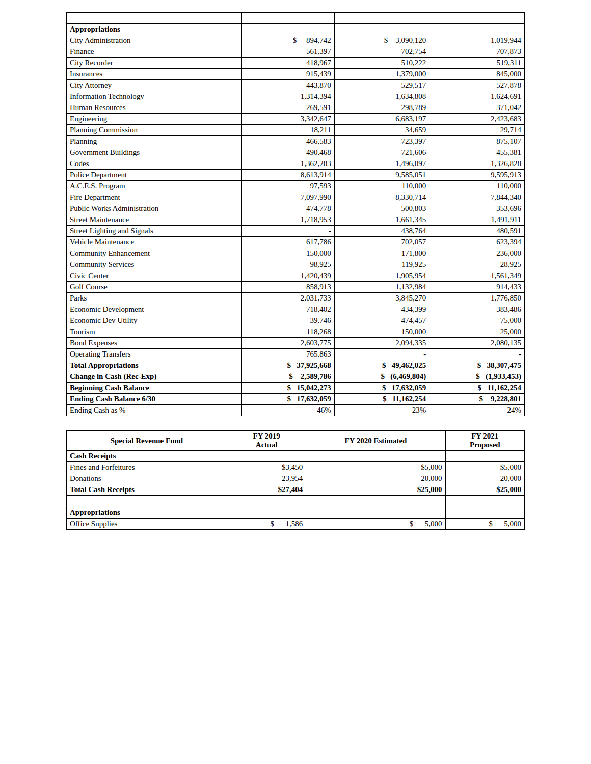| Appropriations | | | |
| City Administration | $ 894,742 | $ 3,090,120 | 1,019,944 |
| Finance | 561,397 | 702,754 | 707,873 |
| City Recorder | 418,967 | 510,222 | 519,311 |
| Insurances | 915,439 | 1,379,000 | 845,000 |
| City Attorney | 443,870 | 529,517 | 527,878 |
| Information Technology | 1,314,394 | 1,634,808 | 1,624,691 |
| Human Resources | 269,591 | 298,789 | 371,042 |
| Engineering | 3,342,647 | 6,683,197 | 2,423,683 |
| Planning Commission | 18,211 | 34,659 | 29,714 |
| Planning | 466,583 | 723,397 | 875,107 |
| Government Buildings | 490,468 | 721,606 | 455,381 |
| Codes | 1,362,283 | 1,496,097 | 1,326,828 |
| Police Department | 8,613,914 | 9,585,051 | 9,595,913 |
| A.C.E.S. Program | 97,593 | 110,000 | 110,000 |
| Fire Department | 7,097,990 | 8,330,714 | 7,844,340 |
| Public Works Administration | 474,778 | 500,803 | 353,696 |
| Street Maintenance | 1,718,953 | 1,661,345 | 1,491,911 |
| Street Lighting and Signals | - | 438,764 | 480,591 |
| Vehicle Maintenance | 617,786 | 702,057 | 623,394 |
| Community Enhancement | 150,000 | 171,800 | 236,000 |
| Community Services | 98,925 | 119,925 | 28,925 |
| Civic Center | 1,420,439 | 1,905,954 | 1,561,349 |
| Golf Course | 858,913 | 1,132,984 | 914,433 |
| Parks | 2,031,733 | 3,845,270 | 1,776,850 |
| Economic Development | 718,402 | 434,399 | 383,486 |
| Economic Dev Utility | 39,746 | 474,457 | 75,000 |
| Tourism | 118,268 | 150,000 | 25,000 |
| Bond Expenses | 2,603,775 | 2,094,335 | 2,080,135 |
| Operating Transfers | 765,863 | - | - |
| Total Appropriations | $ 37,925,668 | $ 49,462,025 | $ 38,307,475 |
| Change in Cash (Rec-Exp) | $ 2,589,786 | $ (6,469,804) | $ (1,933,453) |
| Beginning Cash Balance | $ 15,042,273 | $ 17,632,059 | $ 11,162,254 |
| Ending Cash Balance 6/30 | $ 17,632,059 | $ 11,162,254 | $ 9,228,801 |
| Ending Cash as % | 46% | 23% | 24% |
| Special Revenue Fund | FY 2019 Actual | FY 2020 Estimated | FY 2021 Proposed |
| --- | --- | --- | --- |
| Cash Receipts | | | |
| Fines and Forfeitures | $3,450 | $5,000 | $5,000 |
| Donations | 23,954 | 20,000 | 20,000 |
| Total Cash Receipts | $27,404 | $25,000 | $25,000 |
| Appropriations | | | |
| Office Supplies | $ 1,586 | $ 5,000 | $ 5,000 |